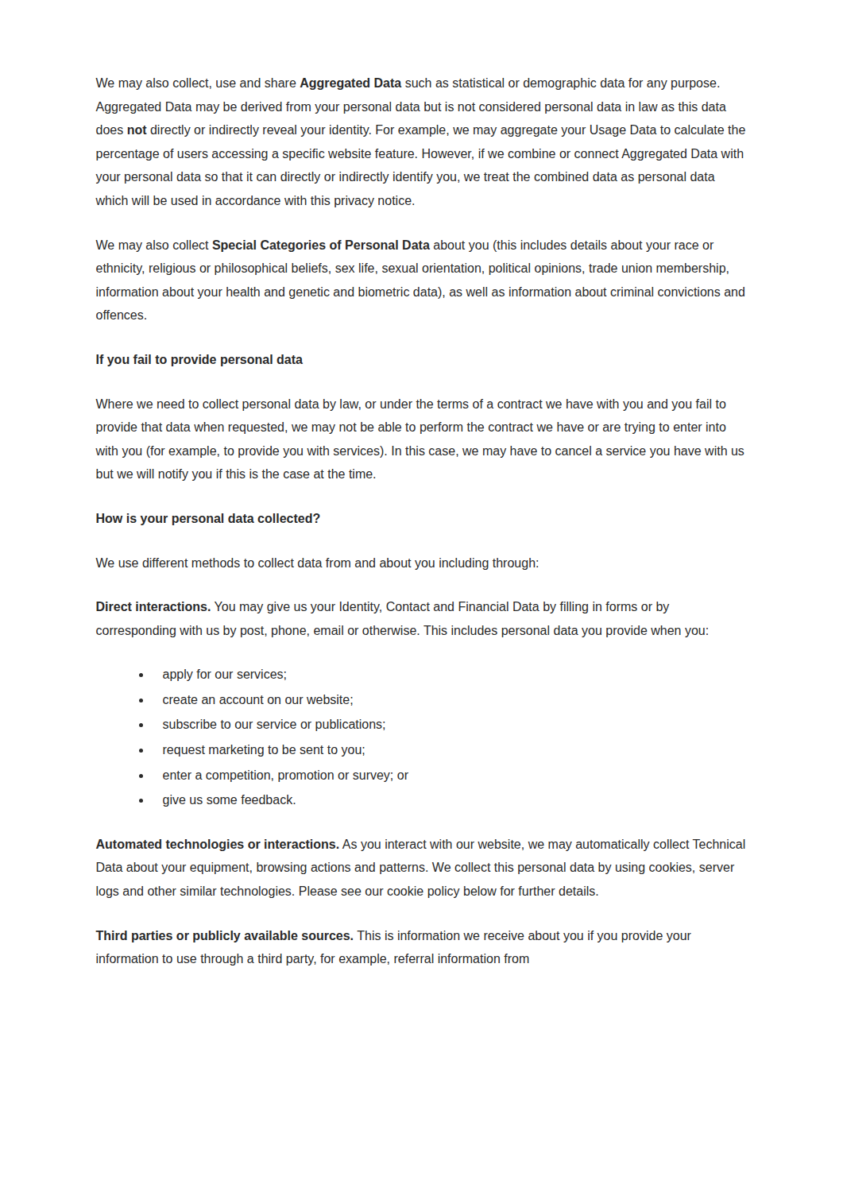We may also collect, use and share Aggregated Data such as statistical or demographic data for any purpose. Aggregated Data may be derived from your personal data but is not considered personal data in law as this data does not directly or indirectly reveal your identity. For example, we may aggregate your Usage Data to calculate the percentage of users accessing a specific website feature. However, if we combine or connect Aggregated Data with your personal data so that it can directly or indirectly identify you, we treat the combined data as personal data which will be used in accordance with this privacy notice.
We may also collect Special Categories of Personal Data about you (this includes details about your race or ethnicity, religious or philosophical beliefs, sex life, sexual orientation, political opinions, trade union membership, information about your health and genetic and biometric data), as well as information about criminal convictions and offences.
If you fail to provide personal data
Where we need to collect personal data by law, or under the terms of a contract we have with you and you fail to provide that data when requested, we may not be able to perform the contract we have or are trying to enter into with you (for example, to provide you with services). In this case, we may have to cancel a service you have with us but we will notify you if this is the case at the time.
How is your personal data collected?
We use different methods to collect data from and about you including through:
Direct interactions. You may give us your Identity, Contact and Financial Data by filling in forms or by corresponding with us by post, phone, email or otherwise. This includes personal data you provide when you:
apply for our services;
create an account on our website;
subscribe to our service or publications;
request marketing to be sent to you;
enter a competition, promotion or survey; or
give us some feedback.
Automated technologies or interactions. As you interact with our website, we may automatically collect Technical Data about your equipment, browsing actions and patterns. We collect this personal data by using cookies, server logs and other similar technologies. Please see our cookie policy below for further details.
Third parties or publicly available sources. This is information we receive about you if you provide your information to use through a third party, for example, referral information from